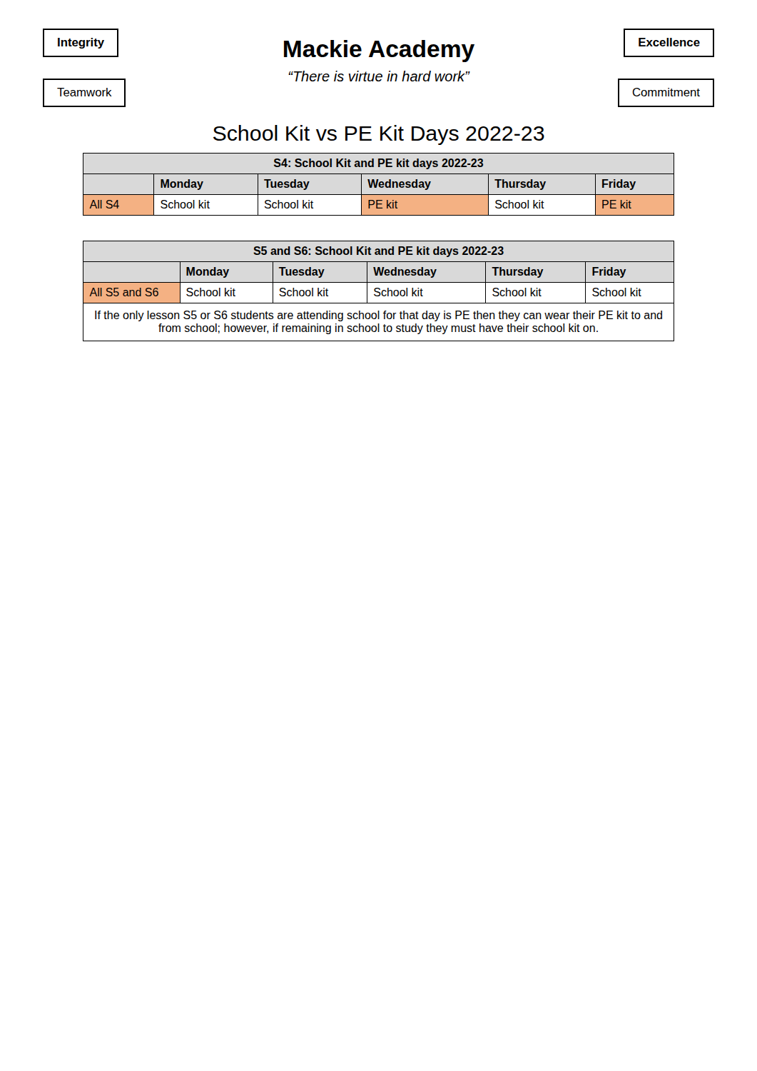Integrity
Excellence
Mackie Academy
“There is virtue in hard work”
Teamwork
Commitment
School Kit vs PE Kit Days 2022-23
S4: School Kit and PE kit days 2022-23
| | Monday | Tuesday | Wednesday | Thursday | Friday |
| --- | --- | --- | --- | --- | --- |
| All S4 | School kit | School kit | PE kit | School kit | PE kit |
S5 and S6: School Kit and PE kit days 2022-23
| | Monday | Tuesday | Wednesday | Thursday | Friday |
| --- | --- | --- | --- | --- | --- |
| All S5 and S6 | School kit | School kit | School kit | School kit | School kit |
| If the only lesson S5 or S6 students are attending school for that day is PE then they can wear their PE kit to and from school; however, if remaining in school to study they must have their school kit on. |